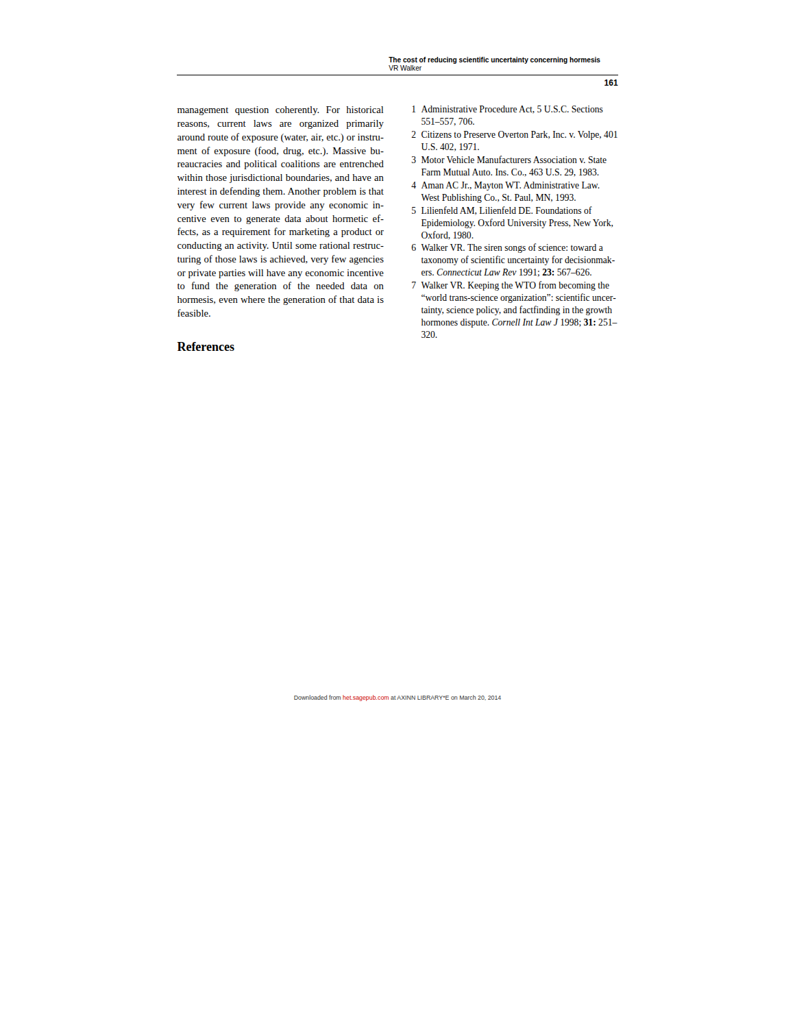The cost of reducing scientific uncertainty concerning hormesis
VR Walker
161
management question coherently. For historical reasons, current laws are organized primarily around route of exposure (water, air, etc.) or instrument of exposure (food, drug, etc.). Massive bureaucracies and political coalitions are entrenched within those jurisdictional boundaries, and have an interest in defending them. Another problem is that very few current laws provide any economic incentive even to generate data about hormetic effects, as a requirement for marketing a product or conducting an activity. Until some rational restructuring of those laws is achieved, very few agencies or private parties will have any economic incentive to fund the generation of the needed data on hormesis, even where the generation of that data is feasible.
References
1 Administrative Procedure Act, 5 U.S.C. Sections 551–557, 706.
2 Citizens to Preserve Overton Park, Inc. v. Volpe, 401 U.S. 402, 1971.
3 Motor Vehicle Manufacturers Association v. State Farm Mutual Auto. Ins. Co., 463 U.S. 29, 1983.
4 Aman AC Jr., Mayton WT. Administrative Law. West Publishing Co., St. Paul, MN, 1993.
5 Lilienfeld AM, Lilienfeld DE. Foundations of Epidemiology. Oxford University Press, New York, Oxford, 1980.
6 Walker VR. The siren songs of science: toward a taxonomy of scientific uncertainty for decisionmakers. Connecticut Law Rev 1991; 23: 567–626.
7 Walker VR. Keeping the WTO from becoming the “world trans-science organization”: scientific uncertainty, science policy, and factfinding in the growth hormones dispute. Cornell Int Law J 1998; 31: 251–320.
Downloaded from het.sagepub.com at AXINN LIBRARY*E on March 20, 2014